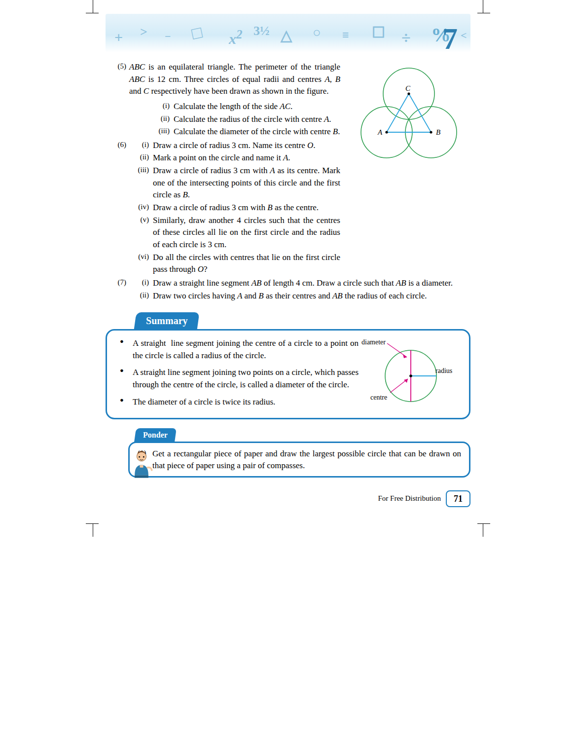+ > − □ x2 3½ △ ○ ≡ ☐ ÷ % < 7
C A B
(5)
ABC is an equilateral triangle. The perimeter of the triangle ABC is 12 cm. Three circles of equal radii and centres A, B and C respectively have been drawn as shown in the figure.
(i)
Calculate the length of the side AC.
(ii)
Calculate the radius of the circle with centre A.
(iii)
Calculate the diameter of the circle with centre B.
(6)
(i)
Draw a circle of radius 3 cm. Name its centre O.
(ii)
Mark a point on the circle and name it A.
(iii)
Draw a circle of radius 3 cm with A as its centre. Mark one of the intersecting points of this circle and the first circle as B.
(iv)
Draw a circle of radius 3 cm with B as the centre.
(v)
Similarly, draw another 4 circles such that the centres of these circles all lie on the first circle and the radius of each circle is 3 cm.
(vi)
Do all the circles with centres that lie on the first circle pass through O?
(7)
(i)
Draw a straight line segment AB of length 4 cm. Draw a circle such that AB is a diameter.
(ii)
Draw two circles having A and B as their centres and AB the radius of each circle.
Summary
A straight line segment joining the centre of a circle to a point on the circle is called a radius of the circle.
A straight line segment joining two points on a circle, which passes through the centre of the circle, is called a diameter of the circle.
The diameter of a circle is twice its radius.
diameter radius centre
Ponder
(1)
Get a rectangular piece of paper and draw the largest possible circle that can be drawn on that piece of paper using a pair of compasses.
For Free Distribution
71